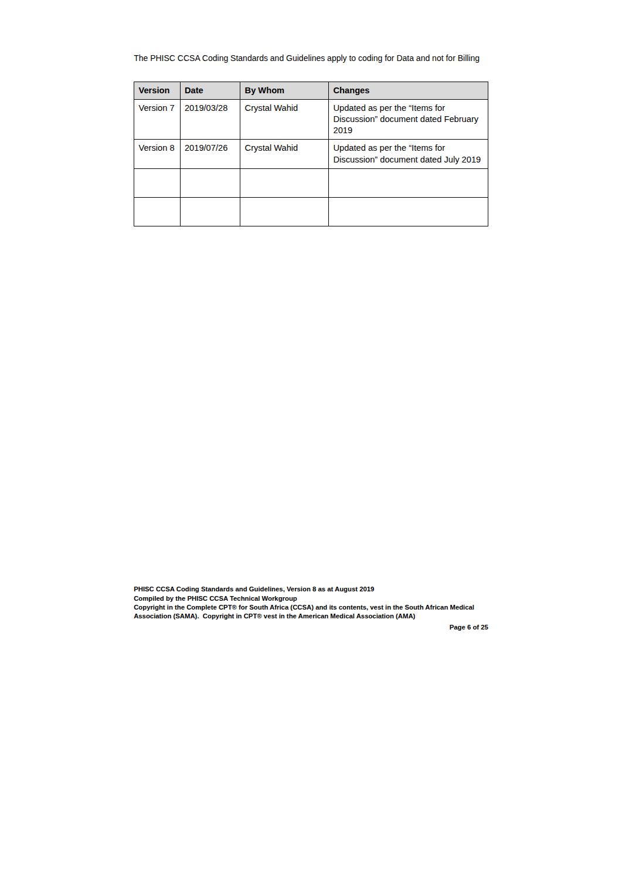The PHISC CCSA Coding Standards and Guidelines apply to coding for Data and not for Billing
| Version | Date | By Whom | Changes |
| --- | --- | --- | --- |
| Version 7 | 2019/03/28 | Crystal Wahid | Updated as per the “Items for Discussion” document dated February 2019 |
| Version 8 | 2019/07/26 | Crystal Wahid | Updated as per the “Items for Discussion” document dated July 2019 |
PHISC CCSA Coding Standards and Guidelines, Version 8 as at August 2019
Compiled by the PHISC CCSA Technical Workgroup
Copyright in the Complete CPT® for South Africa (CCSA) and its contents, vest in the South African Medical Association (SAMA). Copyright in CPT® vest in the American Medical Association (AMA)
Page 6 of 25